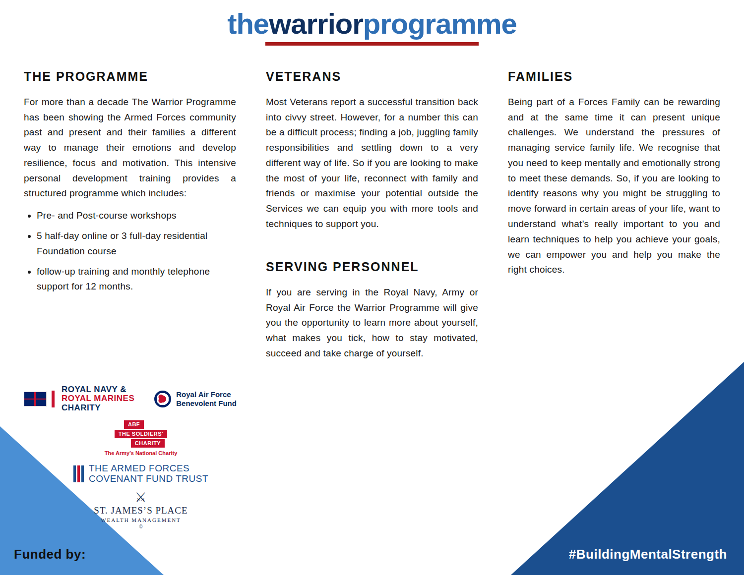the warrior programme
The Programme
For more than a decade The Warrior Programme has been showing the Armed Forces community past and present and their families a different way to manage their emotions and develop resilience, focus and motivation. This intensive personal development training provides a structured programme which includes:
Pre- and Post-course workshops
5 half-day online or 3 full-day residential Foundation course
follow-up training and monthly telephone support for 12 months.
Veterans
Most Veterans report a successful transition back into civvy street. However, for a number this can be a difficult process; finding a job, juggling family responsibilities and settling down to a very different way of life. So if you are looking to make the most of your life, reconnect with family and friends or maximise your potential outside the Services we can equip you with more tools and techniques to support you.
Serving Personnel
If you are serving in the Royal Navy, Army or Royal Air Force the Warrior Programme will give you the opportunity to learn more about yourself, what makes you tick, how to stay motivated, succeed and take charge of yourself.
Families
Being part of a Forces Family can be rewarding and at the same time it can present unique challenges. We understand the pressures of managing service family life. We recognise that you need to keep mentally and emotionally strong to meet these demands. So, if you are looking to identify reasons why you might be struggling to move forward in certain areas of your life, want to understand what’s really important to you and learn techniques to help you achieve your goals, we can empower you and help you make the right choices.
ROYAL NAVY &
ROYAL MARINES
CHARITY
Royal Air Force
Benevolent Fund
ABF
THE SOLDIERS'
CHARITY
The Army’s National Charity
THE ARMED FORCES
COVENANT FUND TRUST
⚔
ST. JAMES’S PLACE
WEALTH MANAGEMENT
©
Funded by:
#BuildingMentalStrength